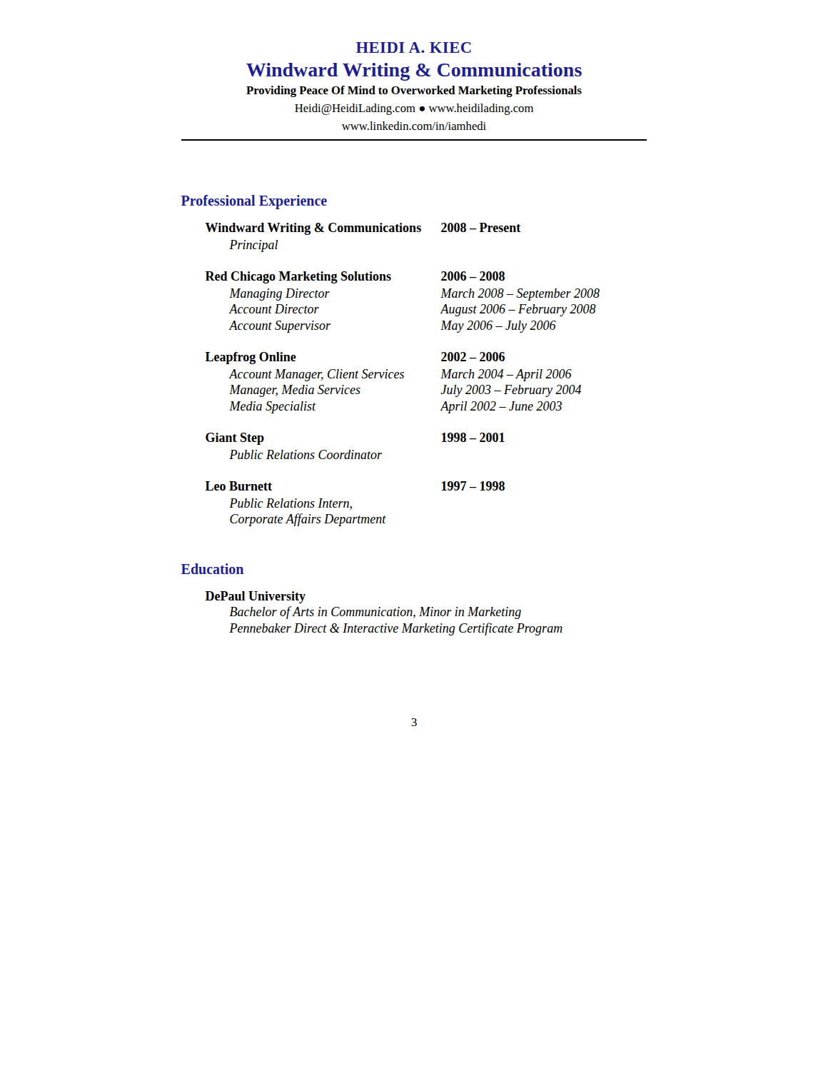HEIDI A. KIEC
Windward Writing & Communications
Providing Peace Of Mind to Overworked Marketing Professionals
Heidi@HeidiLading.com ● www.heidilading.com
www.linkedin.com/in/iamhedi
Professional Experience
Windward Writing & Communications 2008 – Present
Principal
Red Chicago Marketing Solutions 2006 – 2008
Managing Director March 2008 – September 2008
Account Director August 2006 – February 2008
Account Supervisor May 2006 – July 2006
Leapfrog Online 2002 – 2006
Account Manager, Client Services March 2004 – April 2006
Manager, Media Services July 2003 – February 2004
Media Specialist April 2002 – June 2003
Giant Step 1998 – 2001
Public Relations Coordinator
Leo Burnett 1997 – 1998
Public Relations Intern,
Corporate Affairs Department
Education
DePaul University
Bachelor of Arts in Communication, Minor in Marketing
Pennebaker Direct & Interactive Marketing Certificate Program
3